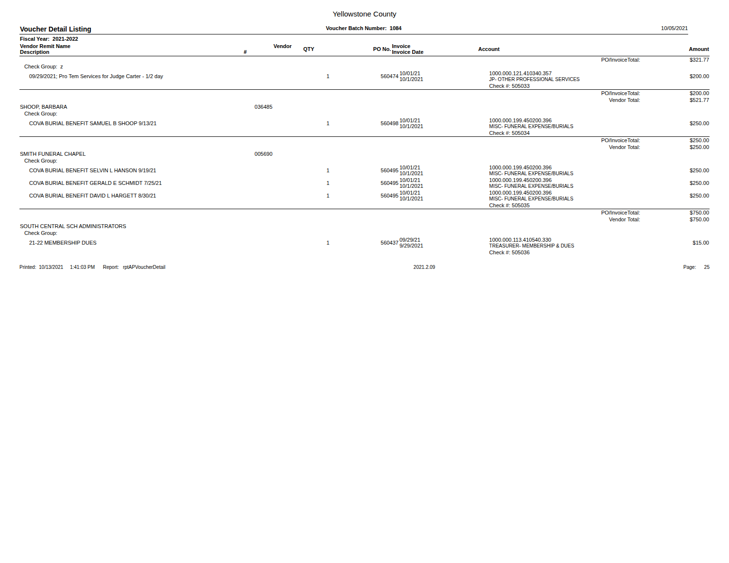Yellowstone County
| Voucher Detail Listing | Voucher Batch Number: 1084 | 10/05/2021 |
| Fiscal Year: 2021-2022 |
| Vendor Remit Name Description | Vendor # | QTY | PO No. | Invoice Invoice Date | Account | Amount |
| | | | | | PO/InvoiceTotal: | $321.77 |
| Check Group: z | | | | | | |
| 09/29/2021; Pro Tem Services for Judge Carter - 1/2 day | | 1 | 560474 | 10/01/21 10/1/2021 | 1000.000.121.410340.357 JP- OTHER PROFESSIONAL SERVICES | $200.00 |
| | | | | | Check #: 505033 | |
| | | | | | PO/InvoiceTotal: | $200.00 |
| | | | | | Vendor Total: | $521.77 |
| SHOOP, BARBARA | 036485 | | | | | |
| Check Group: | | | | | | |
| COVA BURIAL BENEFIT SAMUEL B SHOOP 9/13/21 | | 1 | 560498 | 10/01/21 10/1/2021 | 1000.000.199.450200.396 MISC- FUNERAL EXPENSE/BURIALS | $250.00 |
| | | | | | Check #: 505034 | |
| | | | | | PO/InvoiceTotal: | $250.00 |
| | | | | | Vendor Total: | $250.00 |
| SMITH FUNERAL CHAPEL | 005690 | | | | | |
| Check Group: | | | | | | |
| COVA BURIAL BENEFIT SELVIN L HANSON 9/19/21 | | 1 | 560495 | 10/01/21 10/1/2021 | 1000.000.199.450200.396 MISC- FUNERAL EXPENSE/BURIALS | $250.00 |
| COVA BURIAL BENEFIT GERALD E SCHMIDT 7/25/21 | | 1 | 560495 | 10/01/21 10/1/2021 | 1000.000.199.450200.396 MISC- FUNERAL EXPENSE/BURIALS | $250.00 |
| COVA BURIAL BENEFIT DAVID L HARGETT 8/30/21 | | 1 | 560495 | 10/01/21 10/1/2021 | 1000.000.199.450200.396 MISC- FUNERAL EXPENSE/BURIALS | $250.00 |
| | | | | | Check #: 505035 | |
| | | | | | PO/InvoiceTotal: | $750.00 |
| | | | | | Vendor Total: | $750.00 |
| SOUTH CENTRAL SCH ADMINISTRATORS | | | | | | |
| Check Group: | | | | | | |
| 21-22 MEMBERSHIP DUES | | 1 | 560437 | 09/29/21 9/29/2021 | 1000.000.113.410540.330 TREASURER- MEMBERSHIP & DUES | $15.00 |
| | | | | | Check #: 505036 | |
Printed: 10/13/2021 1:41:03 PM Report: rptAPVoucherDetail
2021.2.09
Page: 25